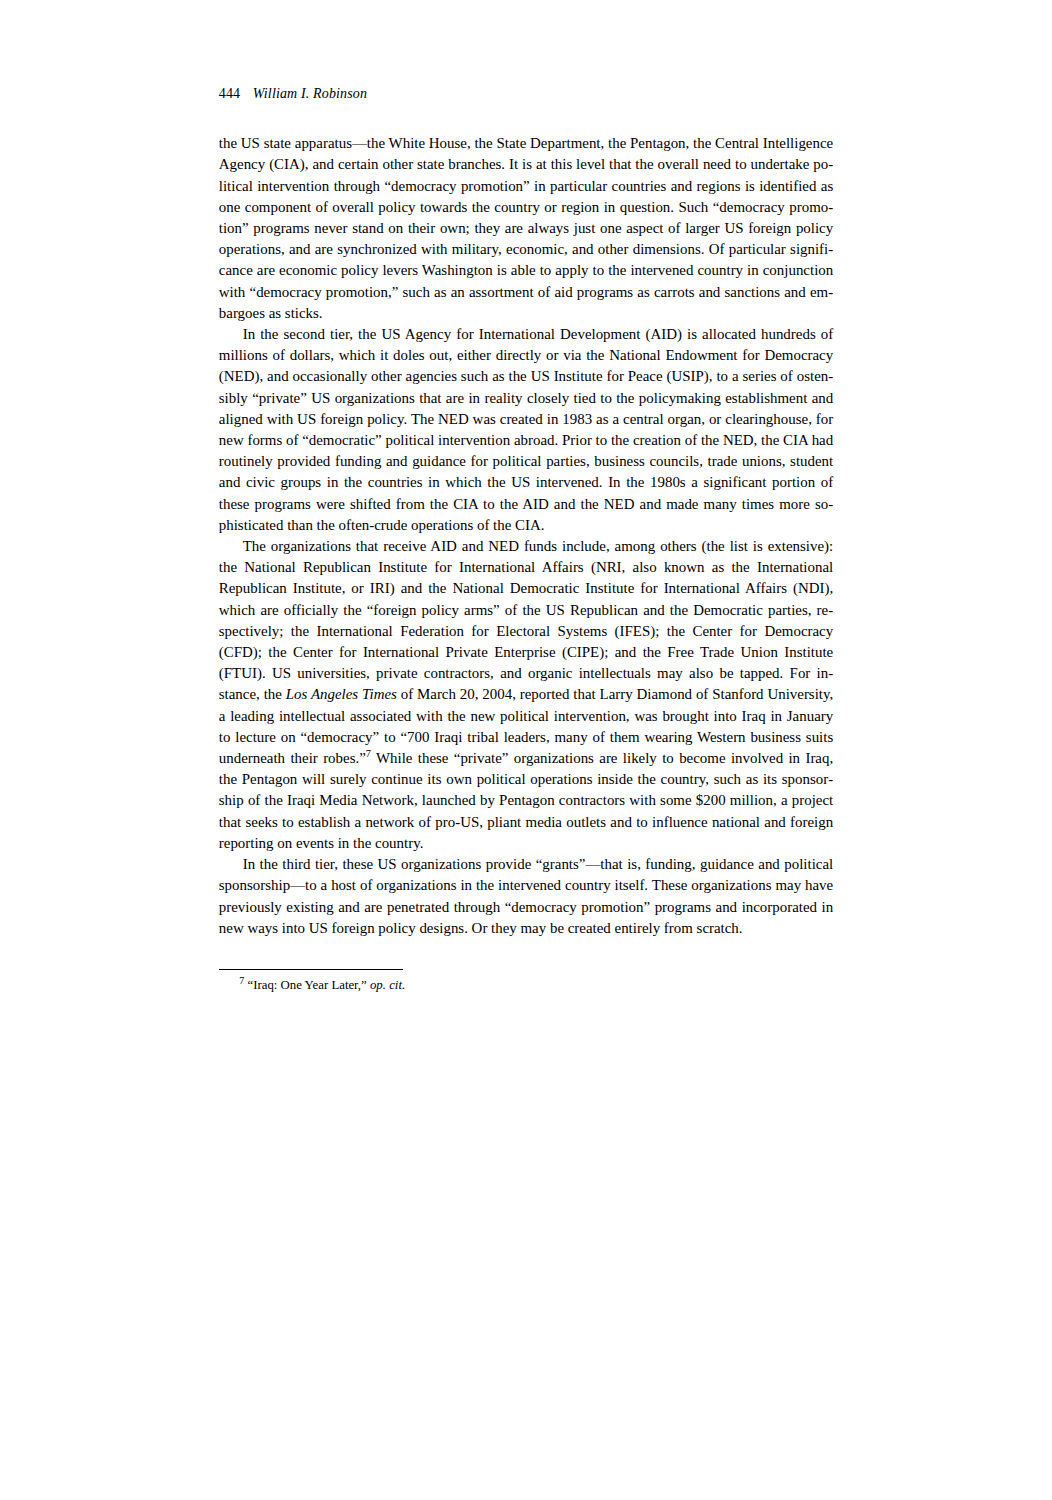444 William I. Robinson
the US state apparatus—the White House, the State Department, the Pentagon, the Central Intelligence Agency (CIA), and certain other state branches. It is at this level that the overall need to undertake political intervention through “democracy promotion” in particular countries and regions is identified as one component of overall policy towards the country or region in question. Such “democracy promotion” programs never stand on their own; they are always just one aspect of larger US foreign policy operations, and are synchronized with military, economic, and other dimensions. Of particular significance are economic policy levers Washington is able to apply to the intervened country in conjunction with “democracy promotion,” such as an assortment of aid programs as carrots and sanctions and embargoes as sticks.
In the second tier, the US Agency for International Development (AID) is allocated hundreds of millions of dollars, which it doles out, either directly or via the National Endowment for Democracy (NED), and occasionally other agencies such as the US Institute for Peace (USIP), to a series of ostensibly “private” US organizations that are in reality closely tied to the policymaking establishment and aligned with US foreign policy. The NED was created in 1983 as a central organ, or clearinghouse, for new forms of “democratic” political intervention abroad. Prior to the creation of the NED, the CIA had routinely provided funding and guidance for political parties, business councils, trade unions, student and civic groups in the countries in which the US intervened. In the 1980s a significant portion of these programs were shifted from the CIA to the AID and the NED and made many times more sophisticated than the often-crude operations of the CIA.
The organizations that receive AID and NED funds include, among others (the list is extensive): the National Republican Institute for International Affairs (NRI, also known as the International Republican Institute, or IRI) and the National Democratic Institute for International Affairs (NDI), which are officially the “foreign policy arms” of the US Republican and the Democratic parties, respectively; the International Federation for Electoral Systems (IFES); the Center for Democracy (CFD); the Center for International Private Enterprise (CIPE); and the Free Trade Union Institute (FTUI). US universities, private contractors, and organic intellectuals may also be tapped. For instance, the Los Angeles Times of March 20, 2004, reported that Larry Diamond of Stanford University, a leading intellectual associated with the new political intervention, was brought into Iraq in January to lecture on “democracy” to “700 Iraqi tribal leaders, many of them wearing Western business suits underneath their robes.”7 While these “private” organizations are likely to become involved in Iraq, the Pentagon will surely continue its own political operations inside the country, such as its sponsorship of the Iraqi Media Network, launched by Pentagon contractors with some $200 million, a project that seeks to establish a network of pro-US, pliant media outlets and to influence national and foreign reporting on events in the country.
In the third tier, these US organizations provide “grants”—that is, funding, guidance and political sponsorship—to a host of organizations in the intervened country itself. These organizations may have previously existing and are penetrated through “democracy promotion” programs and incorporated in new ways into US foreign policy designs. Or they may be created entirely from scratch.
7 “Iraq: One Year Later,” op. cit.